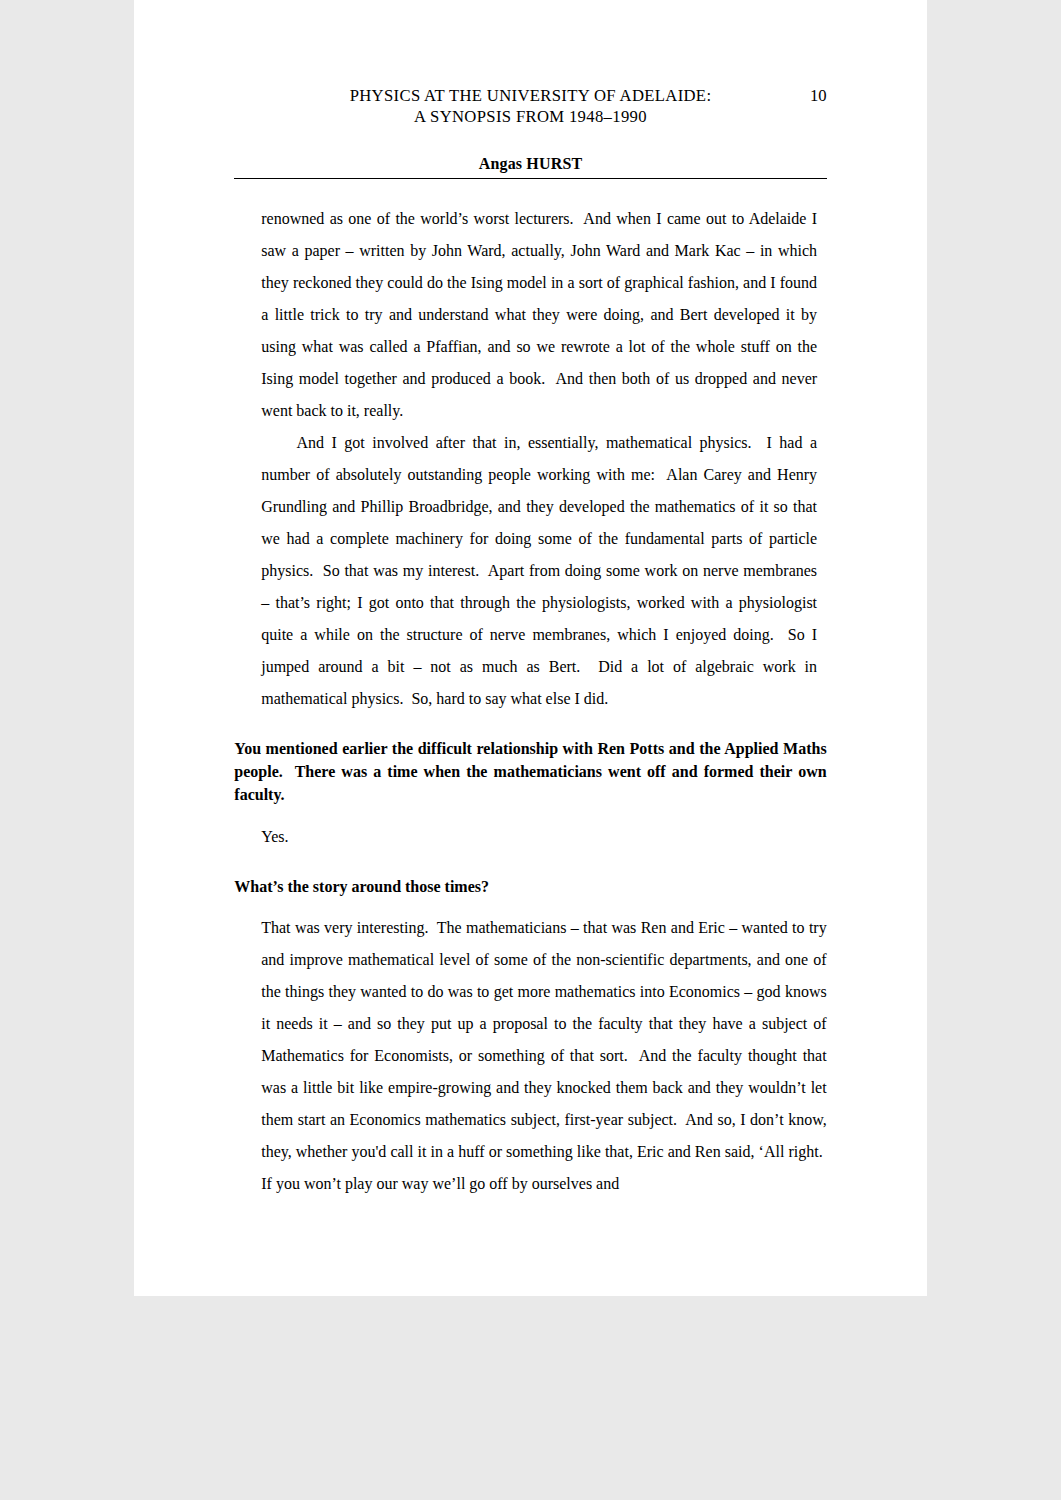10
PHYSICS AT THE UNIVERSITY OF ADELAIDE:
A SYNOPSIS FROM 1948–1990
Angas HURST
renowned as one of the world’s worst lecturers. And when I came out to Adelaide I saw a paper – written by John Ward, actually, John Ward and Mark Kac – in which they reckoned they could do the Ising model in a sort of graphical fashion, and I found a little trick to try and understand what they were doing, and Bert developed it by using what was called a Pfaffian, and so we rewrote a lot of the whole stuff on the Ising model together and produced a book. And then both of us dropped and never went back to it, really.
And I got involved after that in, essentially, mathematical physics. I had a number of absolutely outstanding people working with me: Alan Carey and Henry Grundling and Phillip Broadbridge, and they developed the mathematics of it so that we had a complete machinery for doing some of the fundamental parts of particle physics. So that was my interest. Apart from doing some work on nerve membranes – that’s right; I got onto that through the physiologists, worked with a physiologist quite a while on the structure of nerve membranes, which I enjoyed doing. So I jumped around a bit – not as much as Bert. Did a lot of algebraic work in mathematical physics. So, hard to say what else I did.
You mentioned earlier the difficult relationship with Ren Potts and the Applied Maths people. There was a time when the mathematicians went off and formed their own faculty.
Yes.
What’s the story around those times?
That was very interesting. The mathematicians – that was Ren and Eric – wanted to try and improve mathematical level of some of the non-scientific departments, and one of the things they wanted to do was to get more mathematics into Economics – god knows it needs it – and so they put up a proposal to the faculty that they have a subject of Mathematics for Economists, or something of that sort. And the faculty thought that was a little bit like empire-growing and they knocked them back and they wouldn’t let them start an Economics mathematics subject, first-year subject. And so, I don’t know, they, whether you'd call it in a huff or something like that, Eric and Ren said, ‘All right. If you won’t play our way we’ll go off by ourselves and